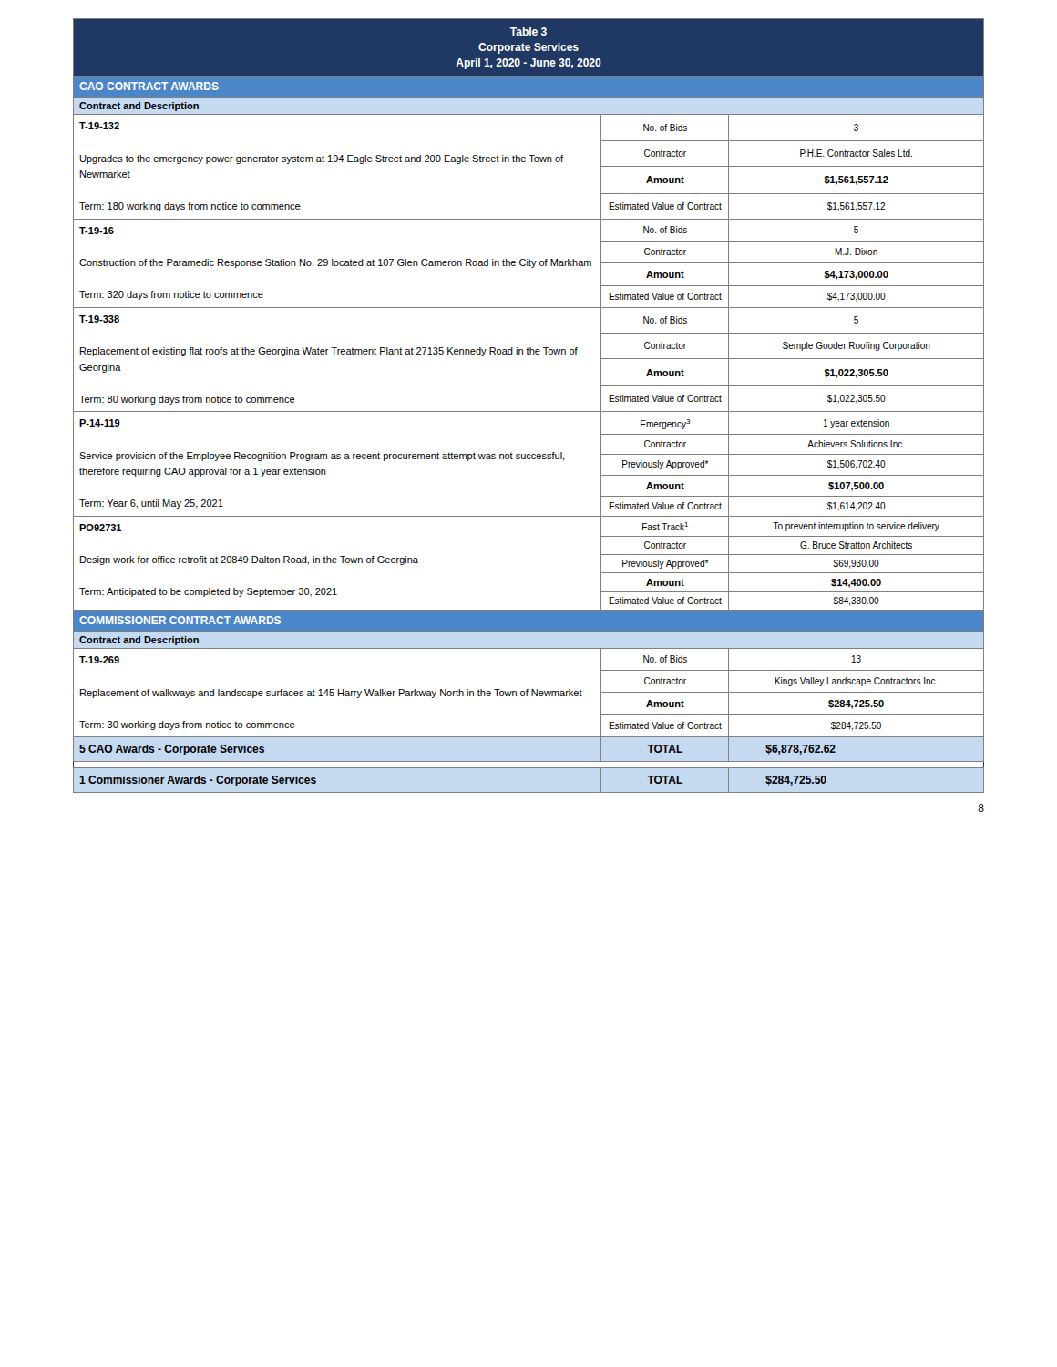| Table 3 Corporate Services April 1, 2020 - June 30, 2020 |
| CAO CONTRACT AWARDS |
| Contract and Description |
| T-19-132 Upgrades to the emergency power generator system at 194 Eagle Street and 200 Eagle Street in the Town of Newmarket Term: 180 working days from notice to commence | No. of Bids | 3 |
| Contractor | P.H.E. Contractor Sales Ltd. |
| Amount | $1,561,557.12 |
| Estimated Value of Contract | $1,561,557.12 |
| T-19-16 Construction of the Paramedic Response Station No. 29 located at 107 Glen Cameron Road in the City of Markham Term: 320 days from notice to commence | No. of Bids | 5 |
| Contractor | M.J. Dixon |
| Amount | $4,173,000.00 |
| Estimated Value of Contract | $4,173,000.00 |
| T-19-338 Replacement of existing flat roofs at the Georgina Water Treatment Plant at 27135 Kennedy Road in the Town of Georgina Term: 80 working days from notice to commence | No. of Bids | 5 |
| Contractor | Semple Gooder Roofing Corporation |
| Amount | $1,022,305.50 |
| Estimated Value of Contract | $1,022,305.50 |
| P-14-119 Service provision of the Employee Recognition Program as a recent procurement attempt was not successful, therefore requiring CAO approval for a 1 year extension Term: Year 6, until May 25, 2021 | Emergency 3 | 1 year extension |
| Contractor | Achievers Solutions Inc. |
| Previously Approved* | $1,506,702.40 |
| Amount | $107,500.00 |
| Estimated Value of Contract | $1,614,202.40 |
| PO92731 Design work for office retrofit at 20849 Dalton Road, in the Town of Georgina Term: Anticipated to be completed by September 30, 2021 | Fast Track 1 | To prevent interruption to service delivery |
| Contractor | G. Bruce Stratton Architects |
| Previously Approved* | $69,930.00 |
| Amount | $14,400.00 |
| Estimated Value of Contract | $84,330.00 |
| COMMISSIONER CONTRACT AWARDS |
| Contract and Description |
| T-19-269 Replacement of walkways and landscape surfaces at 145 Harry Walker Parkway North in the Town of Newmarket Term: 30 working days from notice to commence | No. of Bids | 13 |
| Contractor | Kings Valley Landscape Contractors Inc. |
| Amount | $284,725.50 |
| Estimated Value of Contract | $284,725.50 |
| 5 CAO Awards - Corporate Services | TOTAL | $6,878,762.62 |
| 1 Commissioner Awards - Corporate Services | TOTAL | $284,725.50 |
8